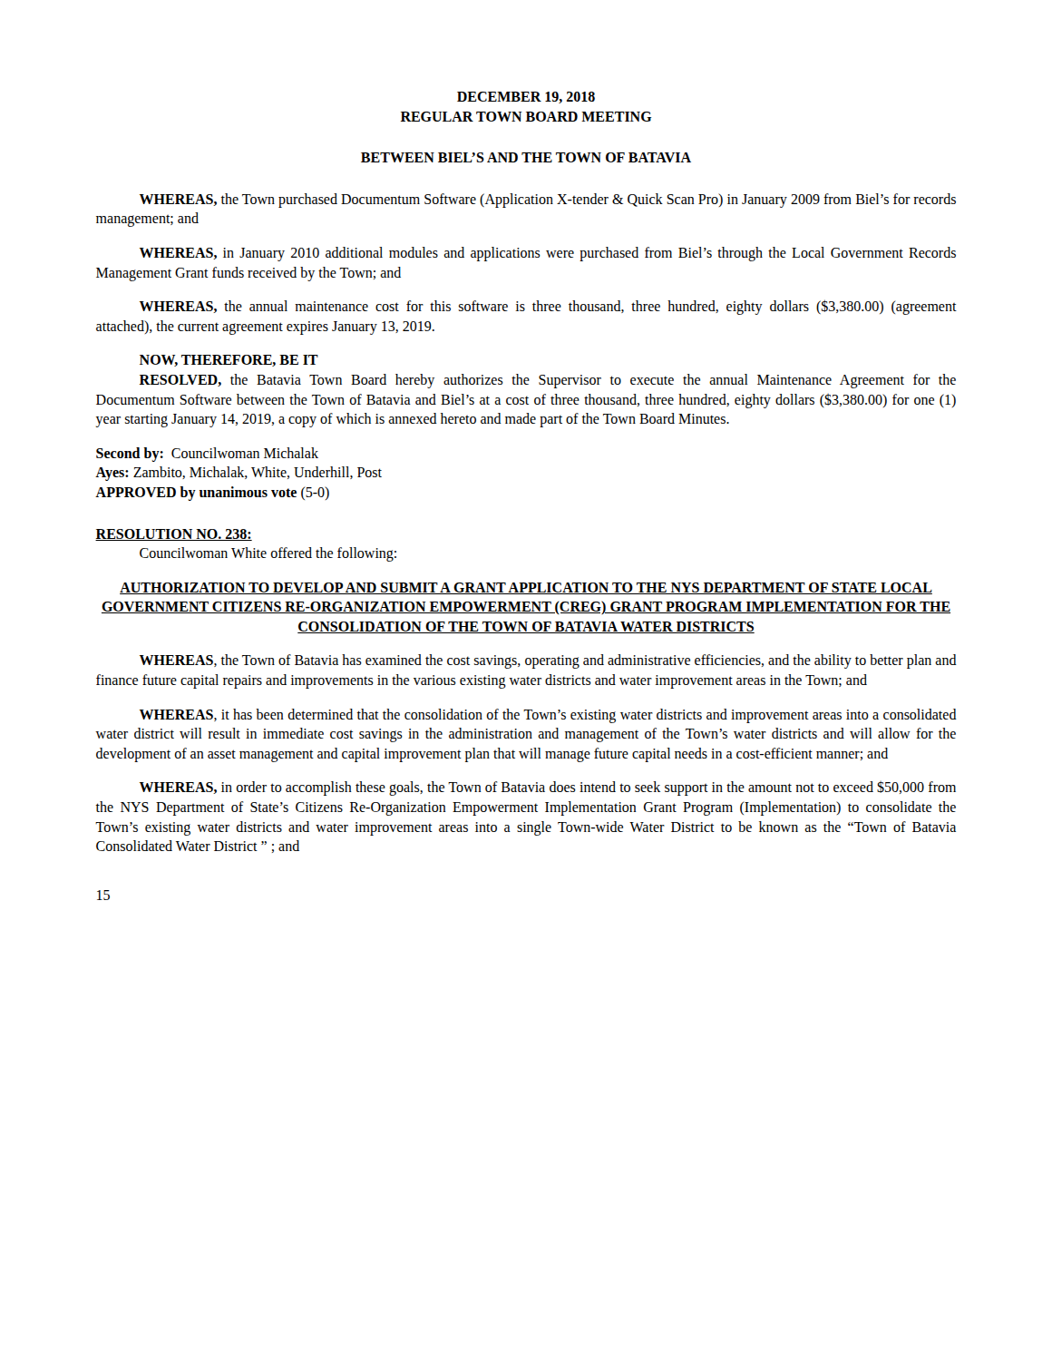DECEMBER 19, 2018
REGULAR TOWN BOARD MEETING
BETWEEN BIEL’S AND THE TOWN OF BATAVIA
WHEREAS, the Town purchased Documentum Software (Application X-tender & Quick Scan Pro) in January 2009 from Biel’s for records management; and
WHEREAS, in January 2010 additional modules and applications were purchased from Biel’s through the Local Government Records Management Grant funds received by the Town; and
WHEREAS, the annual maintenance cost for this software is three thousand, three hundred, eighty dollars ($3,380.00) (agreement attached), the current agreement expires January 13, 2019.
NOW, THEREFORE, BE IT
RESOLVED, the Batavia Town Board hereby authorizes the Supervisor to execute the annual Maintenance Agreement for the Documentum Software between the Town of Batavia and Biel’s at a cost of three thousand, three hundred, eighty dollars ($3,380.00) for one (1) year starting January 14, 2019, a copy of which is annexed hereto and made part of the Town Board Minutes.
Second by: Councilwoman Michalak
Ayes: Zambito, Michalak, White, Underhill, Post
APPROVED by unanimous vote (5-0)
RESOLUTION NO. 238:
Councilwoman White offered the following:
AUTHORIZATION TO DEVELOP AND SUBMIT A GRANT APPLICATION TO THE NYS DEPARTMENT OF STATE LOCAL GOVERNMENT CITIZENS RE-ORGANIZATION EMPOWERMENT (CREG) GRANT PROGRAM IMPLEMENTATION FOR THE CONSOLIDATION OF THE TOWN OF BATAVIA WATER DISTRICTS
WHEREAS, the Town of Batavia has examined the cost savings, operating and administrative efficiencies, and the ability to better plan and finance future capital repairs and improvements in the various existing water districts and water improvement areas in the Town; and
WHEREAS, it has been determined that the consolidation of the Town’s existing water districts and improvement areas into a consolidated water district will result in immediate cost savings in the administration and management of the Town’s water districts and will allow for the development of an asset management and capital improvement plan that will manage future capital needs in a cost-efficient manner; and
WHEREAS, in order to accomplish these goals, the Town of Batavia does intend to seek support in the amount not to exceed $50,000 from the NYS Department of State’s Citizens Re-Organization Empowerment Implementation Grant Program (Implementation) to consolidate the Town’s existing water districts and water improvement areas into a single Town-wide Water District to be known as the “Town of Batavia Consolidated Water District ” ; and
15